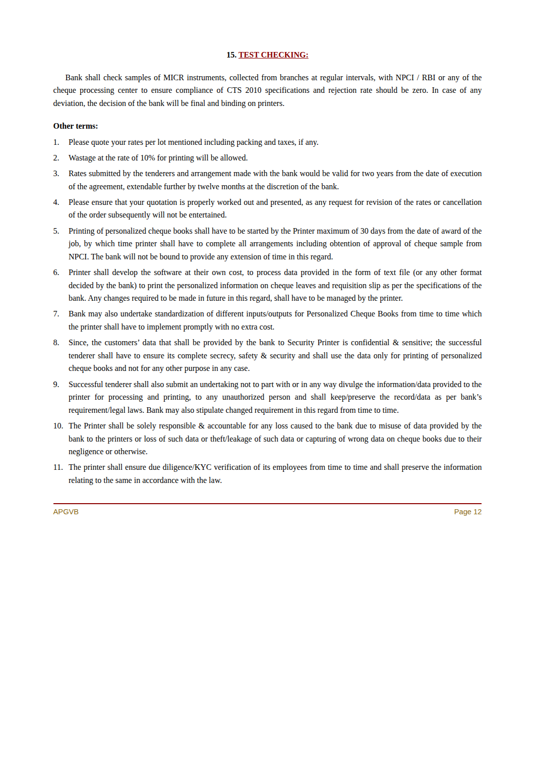15. TEST CHECKING:
Bank shall check samples of MICR instruments, collected from branches at regular intervals, with NPCI / RBI or any of the cheque processing center to ensure compliance of CTS 2010 specifications and rejection rate should be zero. In case of any deviation, the decision of the bank will be final and binding on printers.
Other terms:
1. Please quote your rates per lot mentioned including packing and taxes, if any.
2. Wastage at the rate of 10% for printing will be allowed.
3. Rates submitted by the tenderers and arrangement made with the bank would be valid for two years from the date of execution of the agreement, extendable further by twelve months at the discretion of the bank.
4. Please ensure that your quotation is properly worked out and presented, as any request for revision of the rates or cancellation of the order subsequently will not be entertained.
5. Printing of personalized cheque books shall have to be started by the Printer maximum of 30 days from the date of award of the job, by which time printer shall have to complete all arrangements including obtention of approval of cheque sample from NPCI. The bank will not be bound to provide any extension of time in this regard.
6. Printer shall develop the software at their own cost, to process data provided in the form of text file (or any other format decided by the bank) to print the personalized information on cheque leaves and requisition slip as per the specifications of the bank. Any changes required to be made in future in this regard, shall have to be managed by the printer.
7. Bank may also undertake standardization of different inputs/outputs for Personalized Cheque Books from time to time which the printer shall have to implement promptly with no extra cost.
8. Since, the customers’ data that shall be provided by the bank to Security Printer is confidential & sensitive; the successful tenderer shall have to ensure its complete secrecy, safety & security and shall use the data only for printing of personalized cheque books and not for any other purpose in any case.
9. Successful tenderer shall also submit an undertaking not to part with or in any way divulge the information/data provided to the printer for processing and printing, to any unauthorized person and shall keep/preserve the record/data as per bank’s requirement/legal laws. Bank may also stipulate changed requirement in this regard from time to time.
10. The Printer shall be solely responsible & accountable for any loss caused to the bank due to misuse of data provided by the bank to the printers or loss of such data or theft/leakage of such data or capturing of wrong data on cheque books due to their negligence or otherwise.
11. The printer shall ensure due diligence/KYC verification of its employees from time to time and shall preserve the information relating to the same in accordance with the law.
APGVB Page 12